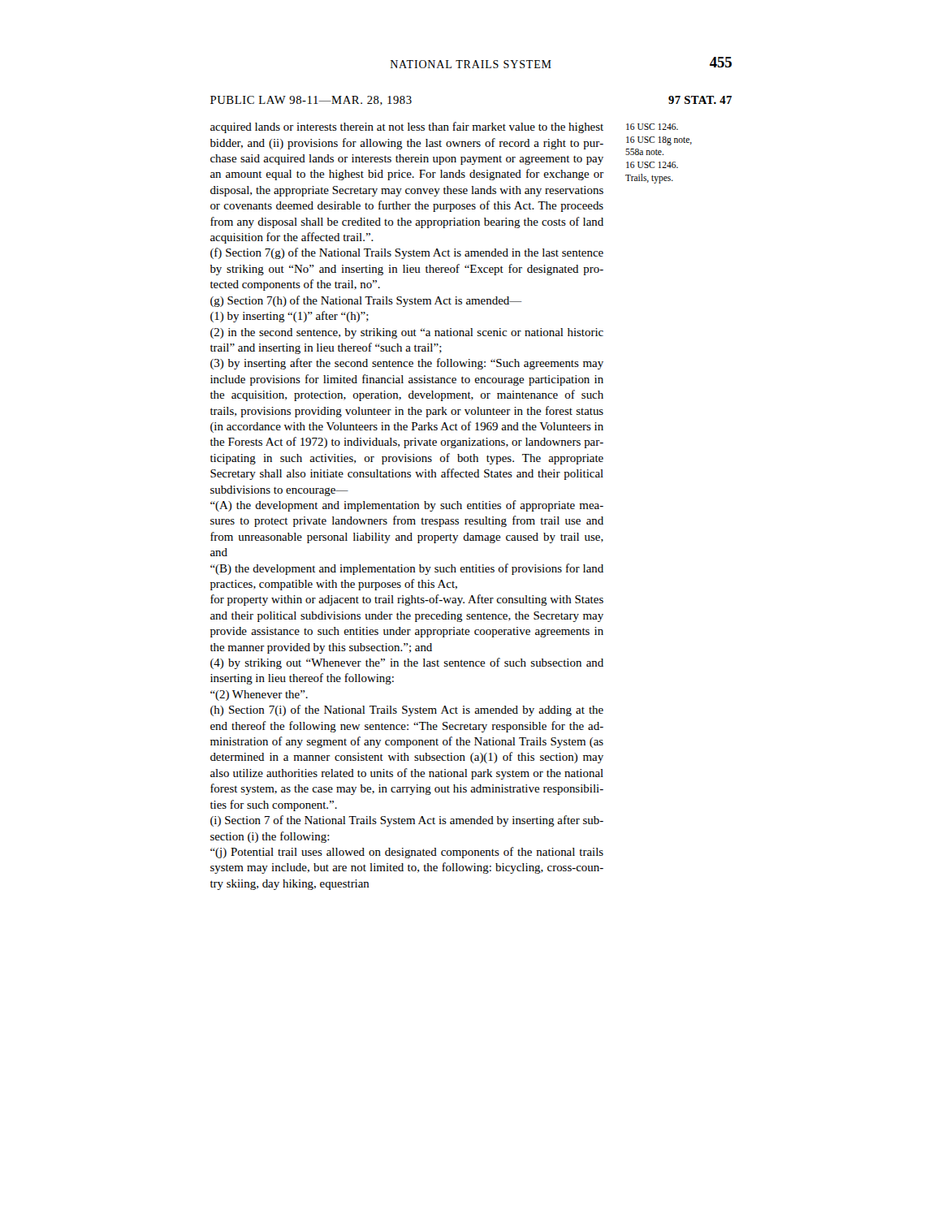National Trails System 455
PUBLIC LAW 98-11—MAR. 28, 1983 97 STAT. 47
acquired lands or interests therein at not less than fair market value to the highest bidder, and (ii) provisions for allowing the last owners of record a right to purchase said acquired lands or interests therein upon payment or agreement to pay an amount equal to the highest bid price. For lands designated for exchange or disposal, the appropriate Secretary may convey these lands with any reservations or covenants deemed desirable to further the purposes of this Act. The proceeds from any disposal shall be credited to the appropriation bearing the costs of land acquisition for the affected trail.”.
(f) Section 7(g) of the National Trails System Act is amended in the last sentence by striking out “No” and inserting in lieu thereof “Except for designated protected components of the trail, no”.
(g) Section 7(h) of the National Trails System Act is amended—
(1) by inserting “(1)” after “(h)”;
(2) in the second sentence, by striking out “a national scenic or national historic trail” and inserting in lieu thereof “such a trail”;
(3) by inserting after the second sentence the following: “Such agreements may include provisions for limited financial assistance to encourage participation in the acquisition, protection, operation, development, or maintenance of such trails, provisions providing volunteer in the park or volunteer in the forest status (in accordance with the Volunteers in the Parks Act of 1969 and the Volunteers in the Forests Act of 1972) to individuals, private organizations, or landowners participating in such activities, or provisions of both types. The appropriate Secretary shall also initiate consultations with affected States and their political subdivisions to encourage—
“(A) the development and implementation by such entities of appropriate measures to protect private landowners from trespass resulting from trail use and from unreasonable personal liability and property damage caused by trail use, and
“(B) the development and implementation by such entities of provisions for land practices, compatible with the purposes of this Act,
for property within or adjacent to trail rights-of-way. After consulting with States and their political subdivisions under the preceding sentence, the Secretary may provide assistance to such entities under appropriate cooperative agreements in the manner provided by this subsection.”; and
(4) by striking out “Whenever the” in the last sentence of such subsection and inserting in lieu thereof the following:
“(2) Whenever the”.
(h) Section 7(i) of the National Trails System Act is amended by adding at the end thereof the following new sentence: “The Secretary responsible for the administration of any segment of any component of the National Trails System (as determined in a manner consistent with subsection (a)(1) of this section) may also utilize authorities related to units of the national park system or the national forest system, as the case may be, in carrying out his administrative responsibilities for such component.”.
(i) Section 7 of the National Trails System Act is amended by inserting after subsection (i) the following:
“(j) Potential trail uses allowed on designated components of the national trails system may include, but are not limited to, the following: bicycling, cross-country skiing, day hiking, equestrian
16 USC 1246.
16 USC 18g note,
558a note.
16 USC 1246.
Trails, types.